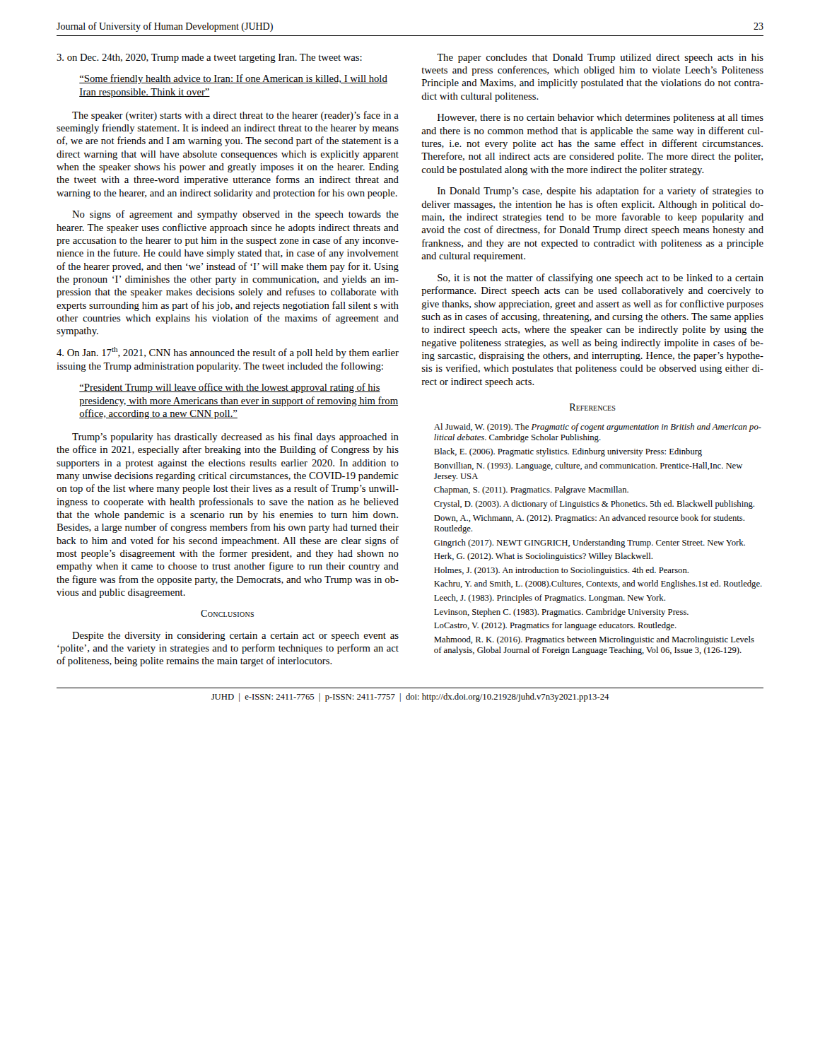Journal of University of Human Development (JUHD) 23
3. on Dec. 24th, 2020, Trump made a tweet targeting Iran. The tweet was:
“Some friendly health advice to Iran: If one American is killed, I will hold Iran responsible. Think it over”
The speaker (writer) starts with a direct threat to the hearer (reader)’s face in a seemingly friendly statement. It is indeed an indirect threat to the hearer by means of, we are not friends and I am warning you. The second part of the statement is a direct warning that will have absolute consequences which is explicitly apparent when the speaker shows his power and greatly imposes it on the hearer. Ending the tweet with a three-word imperative utterance forms an indirect threat and warning to the hearer, and an indirect solidarity and protection for his own people.
No signs of agreement and sympathy observed in the speech towards the hearer. The speaker uses conflictive approach since he adopts indirect threats and pre accusation to the hearer to put him in the suspect zone in case of any inconvenience in the future. He could have simply stated that, in case of any involvement of the hearer proved, and then ‘we’ instead of ‘I’ will make them pay for it. Using the pronoun ‘I’ diminishes the other party in communication, and yields an impression that the speaker makes decisions solely and refuses to collaborate with experts surrounding him as part of his job, and rejects negotiation fall silent s with other countries which explains his violation of the maxims of agreement and sympathy.
4. On Jan. 17th, 2021, CNN has announced the result of a poll held by them earlier issuing the Trump administration popularity. The tweet included the following:
“President Trump will leave office with the lowest approval rating of his presidency, with more Americans than ever in support of removing him from office, according to a new CNN poll.”
Trump’s popularity has drastically decreased as his final days approached in the office in 2021, especially after breaking into the Building of Congress by his supporters in a protest against the elections results earlier 2020. In addition to many unwise decisions regarding critical circumstances, the COVID-19 pandemic on top of the list where many people lost their lives as a result of Trump’s unwillingness to cooperate with health professionals to save the nation as he believed that the whole pandemic is a scenario run by his enemies to turn him down. Besides, a large number of congress members from his own party had turned their back to him and voted for his second impeachment. All these are clear signs of most people’s disagreement with the former president, and they had shown no empathy when it came to choose to trust another figure to run their country and the figure was from the opposite party, the Democrats, and who Trump was in obvious and public disagreement.
Conclusions
Despite the diversity in considering certain a certain act or speech event as ‘polite’, and the variety in strategies and to perform techniques to perform an act of politeness, being polite remains the main target of interlocutors.
The paper concludes that Donald Trump utilized direct speech acts in his tweets and press conferences, which obliged him to violate Leech’s Politeness Principle and Maxims, and implicitly postulated that the violations do not contradict with cultural politeness.
However, there is no certain behavior which determines politeness at all times and there is no common method that is applicable the same way in different cultures, i.e. not every polite act has the same effect in different circumstances. Therefore, not all indirect acts are considered polite. The more direct the politer, could be postulated along with the more indirect the politer strategy.
In Donald Trump’s case, despite his adaptation for a variety of strategies to deliver massages, the intention he has is often explicit. Although in political domain, the indirect strategies tend to be more favorable to keep popularity and avoid the cost of directness, for Donald Trump direct speech means honesty and frankness, and they are not expected to contradict with politeness as a principle and cultural requirement.
So, it is not the matter of classifying one speech act to be linked to a certain performance. Direct speech acts can be used collaboratively and coercively to give thanks, show appreciation, greet and assert as well as for conflictive purposes such as in cases of accusing, threatening, and cursing the others. The same applies to indirect speech acts, where the speaker can be indirectly polite by using the negative politeness strategies, as well as being indirectly impolite in cases of being sarcastic, dispraising the others, and interrupting. Hence, the paper’s hypothesis is verified, which postulates that politeness could be observed using either direct or indirect speech acts.
References
Al Juwaid, W. (2019). The Pragmatic of cogent argumentation in British and American political debates. Cambridge Scholar Publishing.
Black, E. (2006). Pragmatic stylistics. Edinburg university Press: Edinburg
Bonvillian, N. (1993). Language, culture, and communication. Prentice-Hall,Inc. New Jersey. USA
Chapman, S. (2011). Pragmatics. Palgrave Macmillan.
Crystal, D. (2003). A dictionary of Linguistics & Phonetics. 5th ed. Blackwell publishing.
Down, A., Wichmann, A. (2012). Pragmatics: An advanced resource book for students. Routledge.
Gingrich (2017). NEWT GINGRICH, Understanding Trump. Center Street. New York.
Herk, G. (2012). What is Sociolinguistics? Willey Blackwell.
Holmes, J. (2013). An introduction to Sociolinguistics. 4th ed. Pearson.
Kachru, Y. and Smith, L. (2008).Cultures, Contexts, and world Englishes.1st ed. Routledge.
Leech, J. (1983). Principles of Pragmatics. Longman. New York.
Levinson, Stephen C. (1983). Pragmatics. Cambridge University Press.
LoCastro, V. (2012). Pragmatics for language educators. Routledge.
Mahmood, R. K. (2016). Pragmatics between Microlinguistic and Macrolinguistic Levels of analysis, Global Journal of Foreign Language Teaching, Vol 06, Issue 3, (126-129).
JUHD | e-ISSN: 2411-7765 | p-ISSN: 2411-7757 | doi: http://dx.doi.org/10.21928/juhd.v7n3y2021.pp13-24